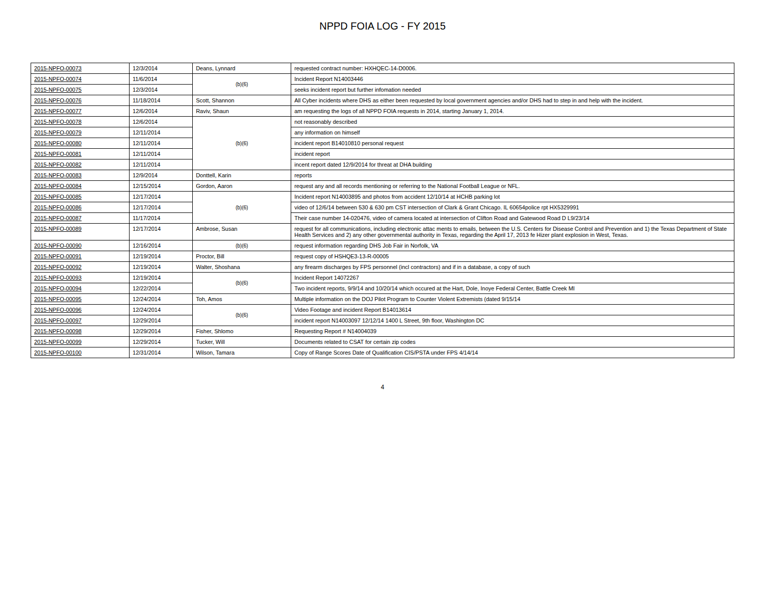NPPD FOIA LOG - FY 2015
| 2015-NPFO-00073 | 12/3/2014 | Deans, Lynnard | requested contract number: HXHQEC-14-D0006. |
| 2015-NPFO-00074 | 11/6/2014 | (b)(6) | Incident Report N14003446 |
| 2015-NPFO-00075 | 12/3/2014 | seeks incident report but further infomation needed |
| 2015-NPFO-00076 | 11/18/2014 | Scott, Shannon | All Cyber incidents where DHS as either been requested by local government agencies and/or DHS had to step in and help with the incident. |
| 2015-NPFO-00077 | 12/6/2014 | Raviv, Shaun | am requesting the logs of all NPPD FOIA requests in 2014, starting January 1, 2014. |
| 2015-NPFO-00078 | 12/6/2014 | (b)(6) | not reasonably described |
| 2015-NPFO-00079 | 12/11/2014 | any information on himself |
| 2015-NPFO-00080 | 12/11/2014 | incident report B14010810 personal request |
| 2015-NPFO-00081 | 12/11/2014 | incident report |
| 2015-NPFO-00082 | 12/11/2014 | incent report dated 12/9/2014 for threat at DHA building |
| 2015-NPFO-00083 | 12/9/2014 | Donttell, Karin | reports |
| 2015-NPFO-00084 | 12/15/2014 | Gordon, Aaron | request any and all records mentioning or referring to the National Football League or NFL. |
| 2015-NPFO-00085 | 12/17/2014 | (b)(6) | Incident report N14003895 and photos from accident 12/10/14 at HCHB parking lot |
| 2015-NPFO-00086 | 12/17/2014 | video of 12/6/14 between 530 & 630 pm CST intersection of Clark & Grant Chicago. IL 60654police rpt HX5329991 |
| 2015-NPFO-00087 | 11/17/2014 | Their case number 14-020476, video of camera located at intersection of Clifton Road and Gatewood Road D L9/23/14 |
| 2015-NPFO-00089 | 12/17/2014 | Ambrose, Susan | request for all communications, including electronic attac ments to emails, between the U.S. Centers for Disease Control and Prevention and 1) the Texas Department of State Health Services and 2) any other governmental authority in Texas, regarding the April 17, 2013 fe Hizer plant explosion in West, Texas. |
| 2015-NPFO-00090 | 12/16/2014 | (b)(6) | request information regarding DHS Job Fair in Norfolk, VA |
| 2015-NPFO-00091 | 12/19/2014 | Proctor, Bill | request copy of HSHQE3-13-R-00005 |
| 2015-NPFO-00092 | 12/19/2014 | Walter, Shoshana | any firearm discharges by FPS personnel (incl contractors) and if in a database, a copy of such |
| 2015-NPFO-00093 | 12/19/2014 | (b)(6) | Incident Report 14072267 |
| 2015-NPFO-00094 | 12/22/2014 | Two incident reports, 9/9/14 and 10/20/14 which occured at the Hart, Dole, Inoye Federal Center, Battle Creek MI |
| 2015-NPFO-00095 | 12/24/2014 | Toh, Amos | Multiple information on the DOJ Pilot Program to Counter Violent Extremists (dated 9/15/14 |
| 2015-NPFO-00096 | 12/24/2014 | (b)(6) | Video Footage and incident Report B14013614 |
| 2015-NPFO-00097 | 12/29/2014 | incident report N14003097 12/12/14 1400 L Street, 9th floor, Washington DC |
| 2015-NPFO-00098 | 12/29/2014 | Fisher, Shlomo | Requesting Report # N14004039 |
| 2015-NPFO-00099 | 12/29/2014 | Tucker, Will | Documents related to CSAT for certain zip codes |
| 2015-NPFO-00100 | 12/31/2014 | Wilson, Tamara | Copy of Range Scores Date of Qualification CIS/PSTA under FPS 4/14/14 |
4